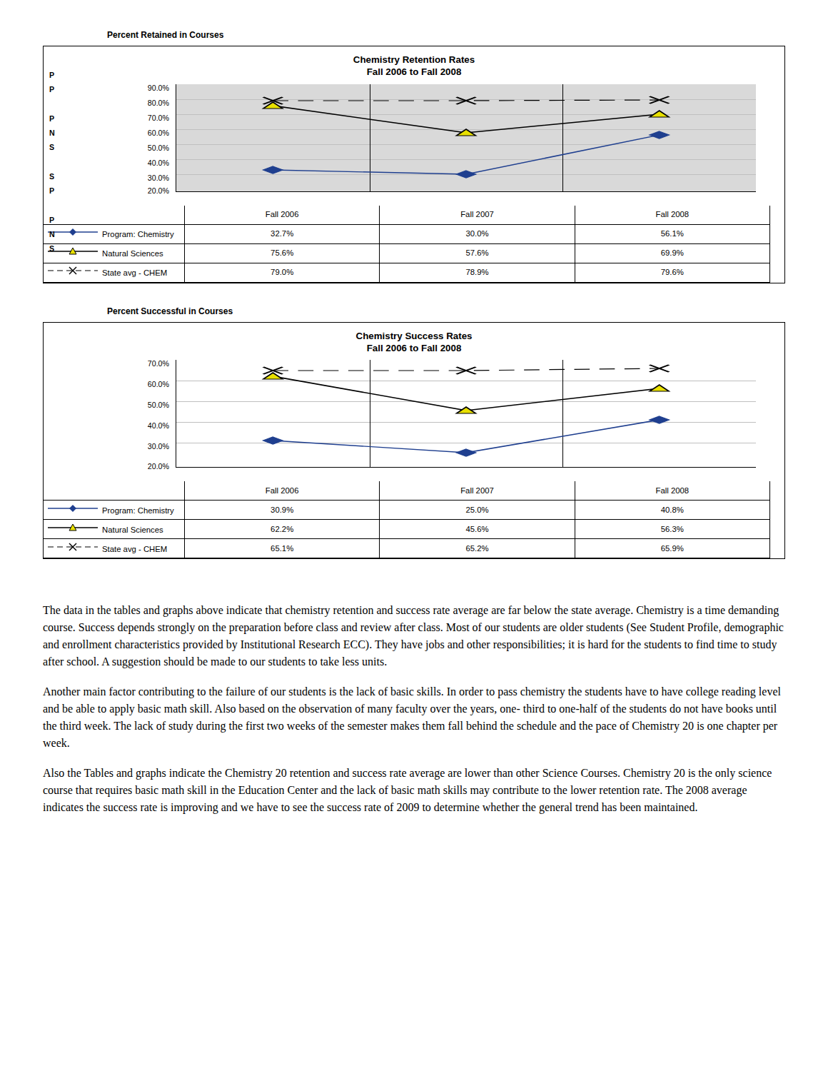Percent Retained in Courses
P
P
P
N
S
S
P
P
N
S
Chemistry Retention Rates
Fall 2006 to Fall 2008
90.0% 80.0% 70.0% 60.0% 50.0% 40.0% 30.0% 20.0%
| | Fall 2006 | Fall 2007 | Fall 2008 |
| Program: Chemistry | 32.7% | 30.0% | 56.1% |
| Natural Sciences | 75.6% | 57.6% | 69.9% |
| State avg - CHEM | 79.0% | 78.9% | 79.6% |
Percent Successful in Courses
Chemistry Success Rates
Fall 2006 to Fall 2008
70.0% 60.0% 50.0% 40.0% 30.0% 20.0%
| | Fall 2006 | Fall 2007 | Fall 2008 |
| Program: Chemistry | 30.9% | 25.0% | 40.8% |
| Natural Sciences | 62.2% | 45.6% | 56.3% |
| State avg - CHEM | 65.1% | 65.2% | 65.9% |
The data in the tables and graphs above indicate that chemistry retention and success rate average are far below the state average. Chemistry is a time demanding course. Success depends strongly on the preparation before class and review after class. Most of our students are older students (See Student Profile, demographic and enrollment characteristics provided by Institutional Research ECC). They have jobs and other responsibilities; it is hard for the students to find time to study after school. A suggestion should be made to our students to take less units.
Another main factor contributing to the failure of our students is the lack of basic skills. In order to pass chemistry the students have to have college reading level and be able to apply basic math skill. Also based on the observation of many faculty over the years, one- third to one-half of the students do not have books until the third week. The lack of study during the first two weeks of the semester makes them fall behind the schedule and the pace of Chemistry 20 is one chapter per week.
Also the Tables and graphs indicate the Chemistry 20 retention and success rate average are lower than other Science Courses. Chemistry 20 is the only science course that requires basic math skill in the Education Center and the lack of basic math skills may contribute to the lower retention rate. The 2008 average indicates the success rate is improving and we have to see the success rate of 2009 to determine whether the general trend has been maintained.